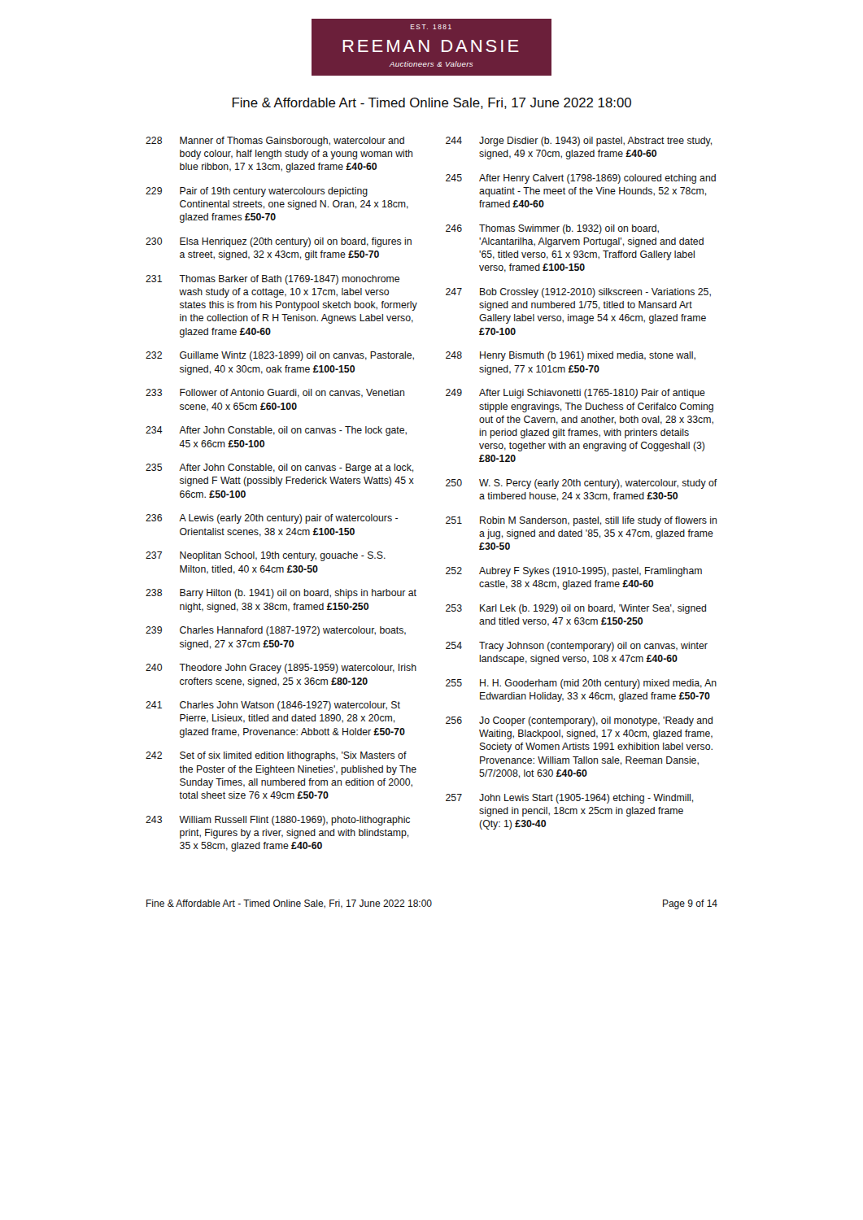EST. 1881
REEMAN DANSIE
Auctioneers & Valuers
Fine & Affordable Art - Timed Online Sale, Fri, 17 June 2022 18:00
228
Manner of Thomas Gainsborough, watercolour and body colour, half length study of a young woman with blue ribbon, 17 x 13cm, glazed frame £40-60
229
Pair of 19th century watercolours depicting Continental streets, one signed N. Oran, 24 x 18cm, glazed frames £50-70
230
Elsa Henriquez (20th century) oil on board, figures in a street, signed, 32 x 43cm, gilt frame £50-70
231
Thomas Barker of Bath (1769-1847) monochrome wash study of a cottage, 10 x 17cm, label verso states this is from his Pontypool sketch book, formerly in the collection of R H Tenison. Agnews Label verso, glazed frame £40-60
232
Guillame Wintz (1823-1899) oil on canvas, Pastorale, signed, 40 x 30cm, oak frame £100-150
233
Follower of Antonio Guardi, oil on canvas, Venetian scene, 40 x 65cm £60-100
234
After John Constable, oil on canvas - The lock gate, 45 x 66cm £50-100
235
After John Constable, oil on canvas - Barge at a lock, signed F Watt (possibly Frederick Waters Watts) 45 x 66cm. £50-100
236
A Lewis (early 20th century) pair of watercolours - Orientalist scenes, 38 x 24cm £100-150
237
Neoplitan School, 19th century, gouache - S.S. Milton, titled, 40 x 64cm £30-50
238
Barry Hilton (b. 1941) oil on board, ships in harbour at night, signed, 38 x 38cm, framed £150-250
239
Charles Hannaford (1887-1972) watercolour, boats, signed, 27 x 37cm £50-70
240
Theodore John Gracey (1895-1959) watercolour, Irish crofters scene, signed, 25 x 36cm £80-120
241
Charles John Watson (1846-1927) watercolour, St Pierre, Lisieux, titled and dated 1890, 28 x 20cm, glazed frame, Provenance: Abbott & Holder £50-70
242
Set of six limited edition lithographs, 'Six Masters of the Poster of the Eighteen Nineties', published by The Sunday Times, all numbered from an edition of 2000, total sheet size 76 x 49cm £50-70
243
William Russell Flint (1880-1969), photo-lithographic print, Figures by a river, signed and with blindstamp, 35 x 58cm, glazed frame £40-60
244
Jorge Disdier (b. 1943) oil pastel, Abstract tree study, signed, 49 x 70cm, glazed frame £40-60
245
After Henry Calvert (1798-1869) coloured etching and aquatint - The meet of the Vine Hounds, 52 x 78cm, framed £40-60
246
Thomas Swimmer (b. 1932) oil on board, 'Alcantarilha, Algarvem Portugal', signed and dated '65, titled verso, 61 x 93cm, Trafford Gallery label verso, framed £100-150
247
Bob Crossley (1912-2010) silkscreen - Variations 25, signed and numbered 1/75, titled to Mansard Art Gallery label verso, image 54 x 46cm, glazed frame £70-100
248
Henry Bismuth (b 1961) mixed media, stone wall, signed, 77 x 101cm £50-70
249
After Luigi Schiavonetti (1765-1810) Pair of antique stipple engravings, The Duchess of Cerifalco Coming out of the Cavern, and another, both oval, 28 x 33cm, in period glazed gilt frames, with printers details verso, together with an engraving of Coggeshall (3) £80-120
250
W. S. Percy (early 20th century), watercolour, study of a timbered house, 24 x 33cm, framed £30-50
251
Robin M Sanderson, pastel, still life study of flowers in a jug, signed and dated '85, 35 x 47cm, glazed frame £30-50
252
Aubrey F Sykes (1910-1995), pastel, Framlingham castle, 38 x 48cm, glazed frame £40-60
253
Karl Lek (b. 1929) oil on board, 'Winter Sea', signed and titled verso, 47 x 63cm £150-250
254
Tracy Johnson (contemporary) oil on canvas, winter landscape, signed verso, 108 x 47cm £40-60
255
H. H. Gooderham (mid 20th century) mixed media, An Edwardian Holiday, 33 x 46cm, glazed frame £50-70
256
Jo Cooper (contemporary), oil monotype, 'Ready and Waiting, Blackpool, signed, 17 x 40cm, glazed frame, Society of Women Artists 1991 exhibition label verso. Provenance: William Tallon sale, Reeman Dansie, 5/7/2008, lot 630 £40-60
257
John Lewis Start (1905-1964) etching - Windmill, signed in pencil, 18cm x 25cm in glazed frame
(Qty: 1) £30-40
Fine & Affordable Art - Timed Online Sale, Fri, 17 June 2022 18:00
Page 9 of 14